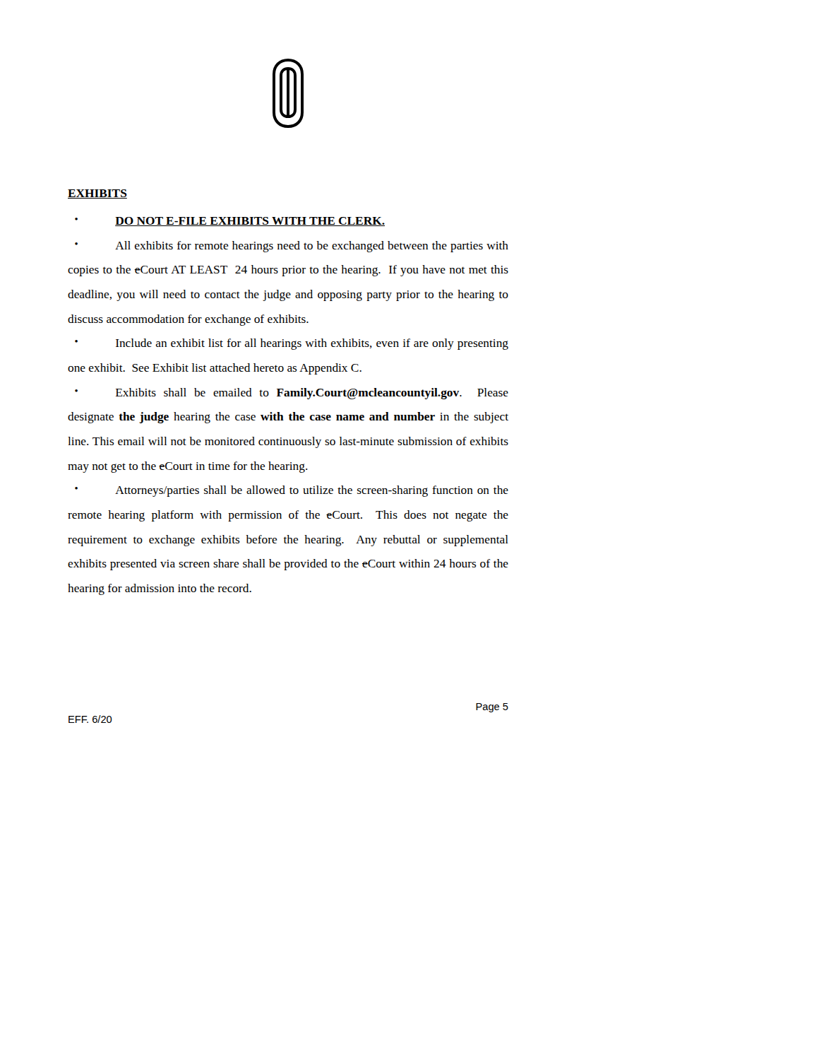EXHIBITS
DO NOT E-FILE EXHIBITS WITH THE CLERK.
All exhibits for remote hearings need to be exchanged between the parties with copies to the e Court AT LEAST 24 hours prior to the hearing. If you have not met this deadline, you will need to contact the judge and opposing party prior to the hearing to discuss accommodation for exchange of exhibits.
Include an exhibit list for all hearings with exhibits, even if are only presenting one exhibit. See Exhibit list attached hereto as Appendix C.
Exhibits shall be emailed to Family.Court@mcleancountyil.gov. Please designate the judge hearing the case with the case name and number in the subject line. This email will not be monitored continuously so last-minute submission of exhibits may not get to the e Court in time for the hearing.
Attorneys/parties shall be allowed to utilize the screen-sharing function on the remote hearing platform with permission of the e Court. This does not negate the requirement to exchange exhibits before the hearing. Any rebuttal or supplemental exhibits presented via screen share shall be provided to the e Court within 24 hours of the hearing for admission into the record.
Page 5
EFF. 6/20